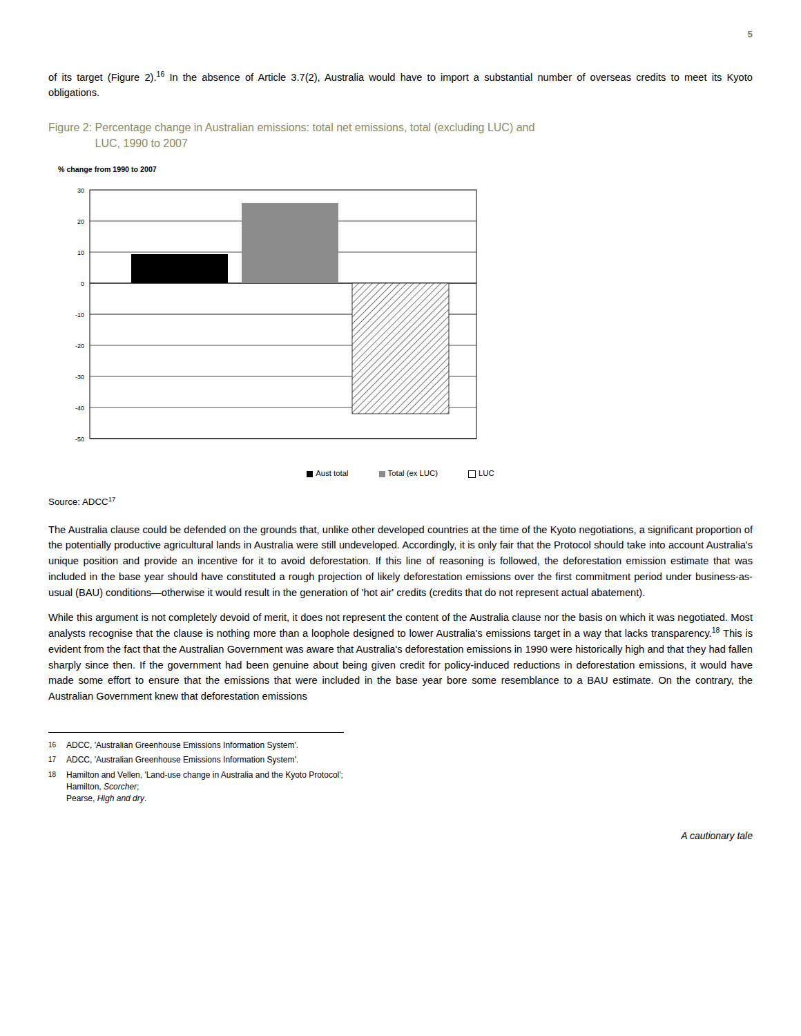5
of its target (Figure 2).16 In the absence of Article 3.7(2), Australia would have to import a substantial number of overseas credits to meet its Kyoto obligations.
Figure 2: Percentage change in Australian emissions: total net emissions, total (excluding LUC) and LUC, 1990 to 2007
% change from 1990 to 2007
30 20 10 0 -10 -20 -30 -40 -50
Aust total Total (ex LUC) LUC
Source: ADCC17
The Australia clause could be defended on the grounds that, unlike other developed countries at the time of the Kyoto negotiations, a significant proportion of the potentially productive agricultural lands in Australia were still undeveloped. Accordingly, it is only fair that the Protocol should take into account Australia's unique position and provide an incentive for it to avoid deforestation. If this line of reasoning is followed, the deforestation emission estimate that was included in the base year should have constituted a rough projection of likely deforestation emissions over the first commitment period under business-as-usual (BAU) conditions—otherwise it would result in the generation of 'hot air' credits (credits that do not represent actual abatement).
While this argument is not completely devoid of merit, it does not represent the content of the Australia clause nor the basis on which it was negotiated. Most analysts recognise that the clause is nothing more than a loophole designed to lower Australia's emissions target in a way that lacks transparency.18 This is evident from the fact that the Australian Government was aware that Australia's deforestation emissions in 1990 were historically high and that they had fallen sharply since then. If the government had been genuine about being given credit for policy-induced reductions in deforestation emissions, it would have made some effort to ensure that the emissions that were included in the base year bore some resemblance to a BAU estimate. On the contrary, the Australian Government knew that deforestation emissions
16
ADCC, 'Australian Greenhouse Emissions Information System'.
17
ADCC, 'Australian Greenhouse Emissions Information System'.
18
Hamilton and Vellen, 'Land-use change in Australia and the Kyoto Protocol';
Hamilton, Scorcher;
Pearse, High and dry.
A cautionary tale